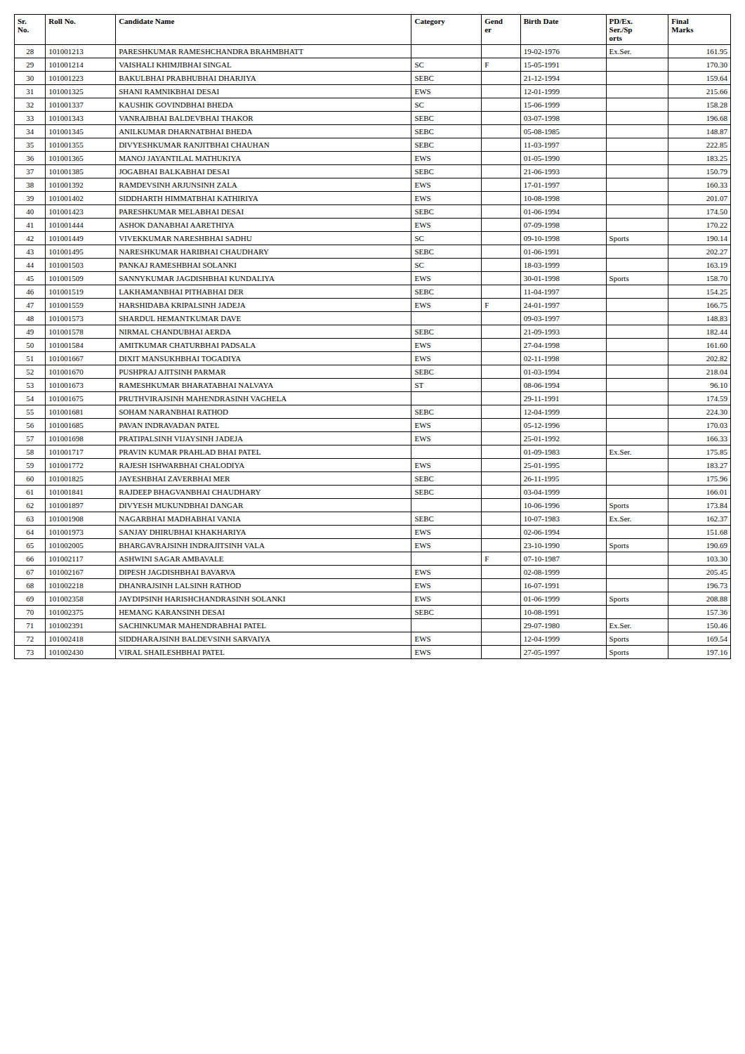| Sr. No. | Roll No. | Candidate Name | Category | Gend er | Birth Date | PD/Ex. Ser./Sp orts | Final Marks |
| --- | --- | --- | --- | --- | --- | --- | --- |
| 28 | 101001213 | PARESHKUMAR RAMESHCHANDRA BRAHMBHATT | | | 19-02-1976 | Ex.Ser. | 161.95 |
| 29 | 101001214 | VAISHALI KHIMJIBHAI SINGAL | SC | F | 15-05-1991 | | 170.30 |
| 30 | 101001223 | BAKULBHAI PRABHUBHAI DHARJIYA | SEBC | | 21-12-1994 | | 159.64 |
| 31 | 101001325 | SHANI RAMNIKBHAI DESAI | EWS | | 12-01-1999 | | 215.66 |
| 32 | 101001337 | KAUSHIK GOVINDBHAI BHEDA | SC | | 15-06-1999 | | 158.28 |
| 33 | 101001343 | VANRAJBHAI BALDEVBHAI THAKOR | SEBC | | 03-07-1998 | | 196.68 |
| 34 | 101001345 | ANILKUMAR DHARNATBHAI BHEDA | SEBC | | 05-08-1985 | | 148.87 |
| 35 | 101001355 | DIVYESHKUMAR RANJITBHAI CHAUHAN | SEBC | | 11-03-1997 | | 222.85 |
| 36 | 101001365 | MANOJ JAYANTILAL MATHUKIYA | EWS | | 01-05-1990 | | 183.25 |
| 37 | 101001385 | JOGABHAI BALKABHAI DESAI | SEBC | | 21-06-1993 | | 150.79 |
| 38 | 101001392 | RAMDEVSINH ARJUNSINH ZALA | EWS | | 17-01-1997 | | 160.33 |
| 39 | 101001402 | SIDDHARTH HIMMATBHAI KATHIRIYA | EWS | | 10-08-1998 | | 201.07 |
| 40 | 101001423 | PARESHKUMAR MELABHAI DESAI | SEBC | | 01-06-1994 | | 174.50 |
| 41 | 101001444 | ASHOK DANABHAI AARETHIYA | EWS | | 07-09-1998 | | 170.22 |
| 42 | 101001449 | VIVEKKUMAR NARESHBHAI SADHU | SC | | 09-10-1998 | Sports | 190.14 |
| 43 | 101001495 | NARESHKUMAR HARIBHAI CHAUDHARY | SEBC | | 01-06-1991 | | 202.27 |
| 44 | 101001503 | PANKAJ RAMESHBHAI SOLANKI | SC | | 18-03-1999 | | 163.19 |
| 45 | 101001509 | SANNYKUMAR JAGDISHBHAI KUNDALIYA | EWS | | 30-01-1998 | Sports | 158.70 |
| 46 | 101001519 | LAKHAMANBHAI PITHABHAI DER | SEBC | | 11-04-1997 | | 154.25 |
| 47 | 101001559 | HARSHIDABA KRIPALSINH JADEJA | EWS | F | 24-01-1997 | | 166.75 |
| 48 | 101001573 | SHARDUL HEMANTKUMAR DAVE | | | 09-03-1997 | | 148.83 |
| 49 | 101001578 | NIRMAL CHANDUBHAI AERDA | SEBC | | 21-09-1993 | | 182.44 |
| 50 | 101001584 | AMITKUMAR CHATURBHAI PADSALA | EWS | | 27-04-1998 | | 161.60 |
| 51 | 101001667 | DIXIT MANSUKHBHAI TOGADIYA | EWS | | 02-11-1998 | | 202.82 |
| 52 | 101001670 | PUSHPRAJ AJITSINH PARMAR | SEBC | | 01-03-1994 | | 218.04 |
| 53 | 101001673 | RAMESHKUMAR BHARATABHAI NALVAYA | ST | | 08-06-1994 | | 96.10 |
| 54 | 101001675 | PRUTHVIRAJSINH MAHENDRASINH VAGHELA | | | 29-11-1991 | | 174.59 |
| 55 | 101001681 | SOHAM NARANBHAI RATHOD | SEBC | | 12-04-1999 | | 224.30 |
| 56 | 101001685 | PAVAN INDRAVADAN PATEL | EWS | | 05-12-1996 | | 170.03 |
| 57 | 101001698 | PRATIPALSINH VIJAYSINH JADEJA | EWS | | 25-01-1992 | | 166.33 |
| 58 | 101001717 | PRAVIN KUMAR PRAHLAD BHAI PATEL | | | 01-09-1983 | Ex.Ser. | 175.85 |
| 59 | 101001772 | RAJESH ISHWARBHAI CHALODIYA | EWS | | 25-01-1995 | | 183.27 |
| 60 | 101001825 | JAYESHBHAI ZAVERBHAI MER | SEBC | | 26-11-1995 | | 175.96 |
| 61 | 101001841 | RAJDEEP BHAGVANBHAI CHAUDHARY | SEBC | | 03-04-1999 | | 166.01 |
| 62 | 101001897 | DIVYESH MUKUNDBHAI DANGAR | | | 10-06-1996 | Sports | 173.84 |
| 63 | 101001908 | NAGARBHAI MADHABHAI VANIA | SEBC | | 10-07-1983 | Ex.Ser. | 162.37 |
| 64 | 101001973 | SANJAY DHIRUBHAI KHAKHARIYA | EWS | | 02-06-1994 | | 151.68 |
| 65 | 101002005 | BHARGAVRAJSINH INDRAJITSINH VALA | EWS | | 23-10-1990 | Sports | 190.69 |
| 66 | 101002117 | ASHWINI SAGAR AMBAVALE | | F | 07-10-1987 | | 103.30 |
| 67 | 101002167 | DIPESH JAGDISHBHAI BAVARVA | EWS | | 02-08-1999 | | 205.45 |
| 68 | 101002218 | DHANRAJSINH LALSINH RATHOD | EWS | | 16-07-1991 | | 196.73 |
| 69 | 101002358 | JAYDIPSINH HARISHCHANDRASINH SOLANKI | EWS | | 01-06-1999 | Sports | 208.88 |
| 70 | 101002375 | HEMANG KARANSINH DESAI | SEBC | | 10-08-1991 | | 157.36 |
| 71 | 101002391 | SACHINKUMAR MAHENDRABHAI PATEL | | | 29-07-1980 | Ex.Ser. | 150.46 |
| 72 | 101002418 | SIDDHARAJSINH BALDEVSINH SARVAIYA | EWS | | 12-04-1999 | Sports | 169.54 |
| 73 | 101002430 | VIRAL SHAILESHBHAI PATEL | EWS | | 27-05-1997 | Sports | 197.16 |